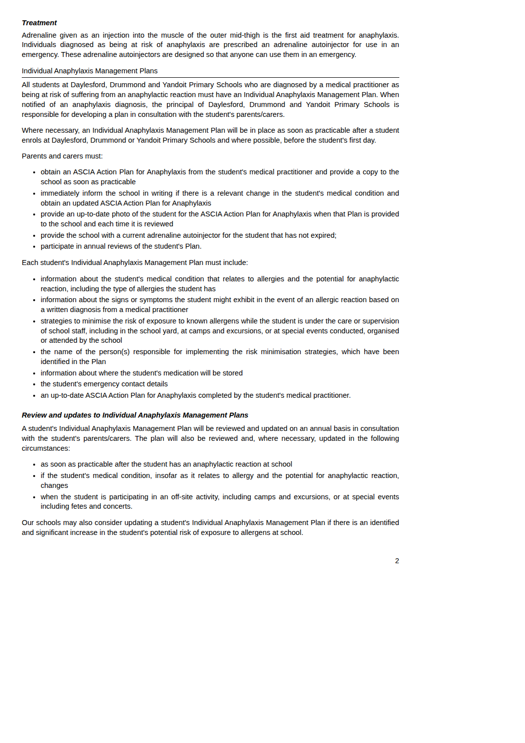Treatment
Adrenaline given as an injection into the muscle of the outer mid-thigh is the first aid treatment for anaphylaxis. Individuals diagnosed as being at risk of anaphylaxis are prescribed an adrenaline autoinjector for use in an emergency. These adrenaline autoinjectors are designed so that anyone can use them in an emergency.
Individual Anaphylaxis Management Plans
All students at Daylesford, Drummond and Yandoit Primary Schools who are diagnosed by a medical practitioner as being at risk of suffering from an anaphylactic reaction must have an Individual Anaphylaxis Management Plan. When notified of an anaphylaxis diagnosis, the principal of Daylesford, Drummond and Yandoit Primary Schools is responsible for developing a plan in consultation with the student's parents/carers.
Where necessary, an Individual Anaphylaxis Management Plan will be in place as soon as practicable after a student enrols at Daylesford, Drummond or Yandoit Primary Schools and where possible, before the student's first day.
Parents and carers must:
obtain an ASCIA Action Plan for Anaphylaxis from the student's medical practitioner and provide a copy to the school as soon as practicable
immediately inform the school in writing if there is a relevant change in the student's medical condition and obtain an updated ASCIA Action Plan for Anaphylaxis
provide an up-to-date photo of the student for the ASCIA Action Plan for Anaphylaxis when that Plan is provided to the school and each time it is reviewed
provide the school with a current adrenaline autoinjector for the student that has not expired;
participate in annual reviews of the student's Plan.
Each student's Individual Anaphylaxis Management Plan must include:
information about the student's medical condition that relates to allergies and the potential for anaphylactic reaction, including the type of allergies the student has
information about the signs or symptoms the student might exhibit in the event of an allergic reaction based on a written diagnosis from a medical practitioner
strategies to minimise the risk of exposure to known allergens while the student is under the care or supervision of school staff, including in the school yard, at camps and excursions, or at special events conducted, organised or attended by the school
the name of the person(s) responsible for implementing the risk minimisation strategies, which have been identified in the Plan
information about where the student's medication will be stored
the student's emergency contact details
an up-to-date ASCIA Action Plan for Anaphylaxis completed by the student's medical practitioner.
Review and updates to Individual Anaphylaxis Management Plans
A student's Individual Anaphylaxis Management Plan will be reviewed and updated on an annual basis in consultation with the student's parents/carers. The plan will also be reviewed and, where necessary, updated in the following circumstances:
as soon as practicable after the student has an anaphylactic reaction at school
if the student's medical condition, insofar as it relates to allergy and the potential for anaphylactic reaction, changes
when the student is participating in an off-site activity, including camps and excursions, or at special events including fetes and concerts.
Our schools may also consider updating a student's Individual Anaphylaxis Management Plan if there is an identified and significant increase in the student's potential risk of exposure to allergens at school.
2